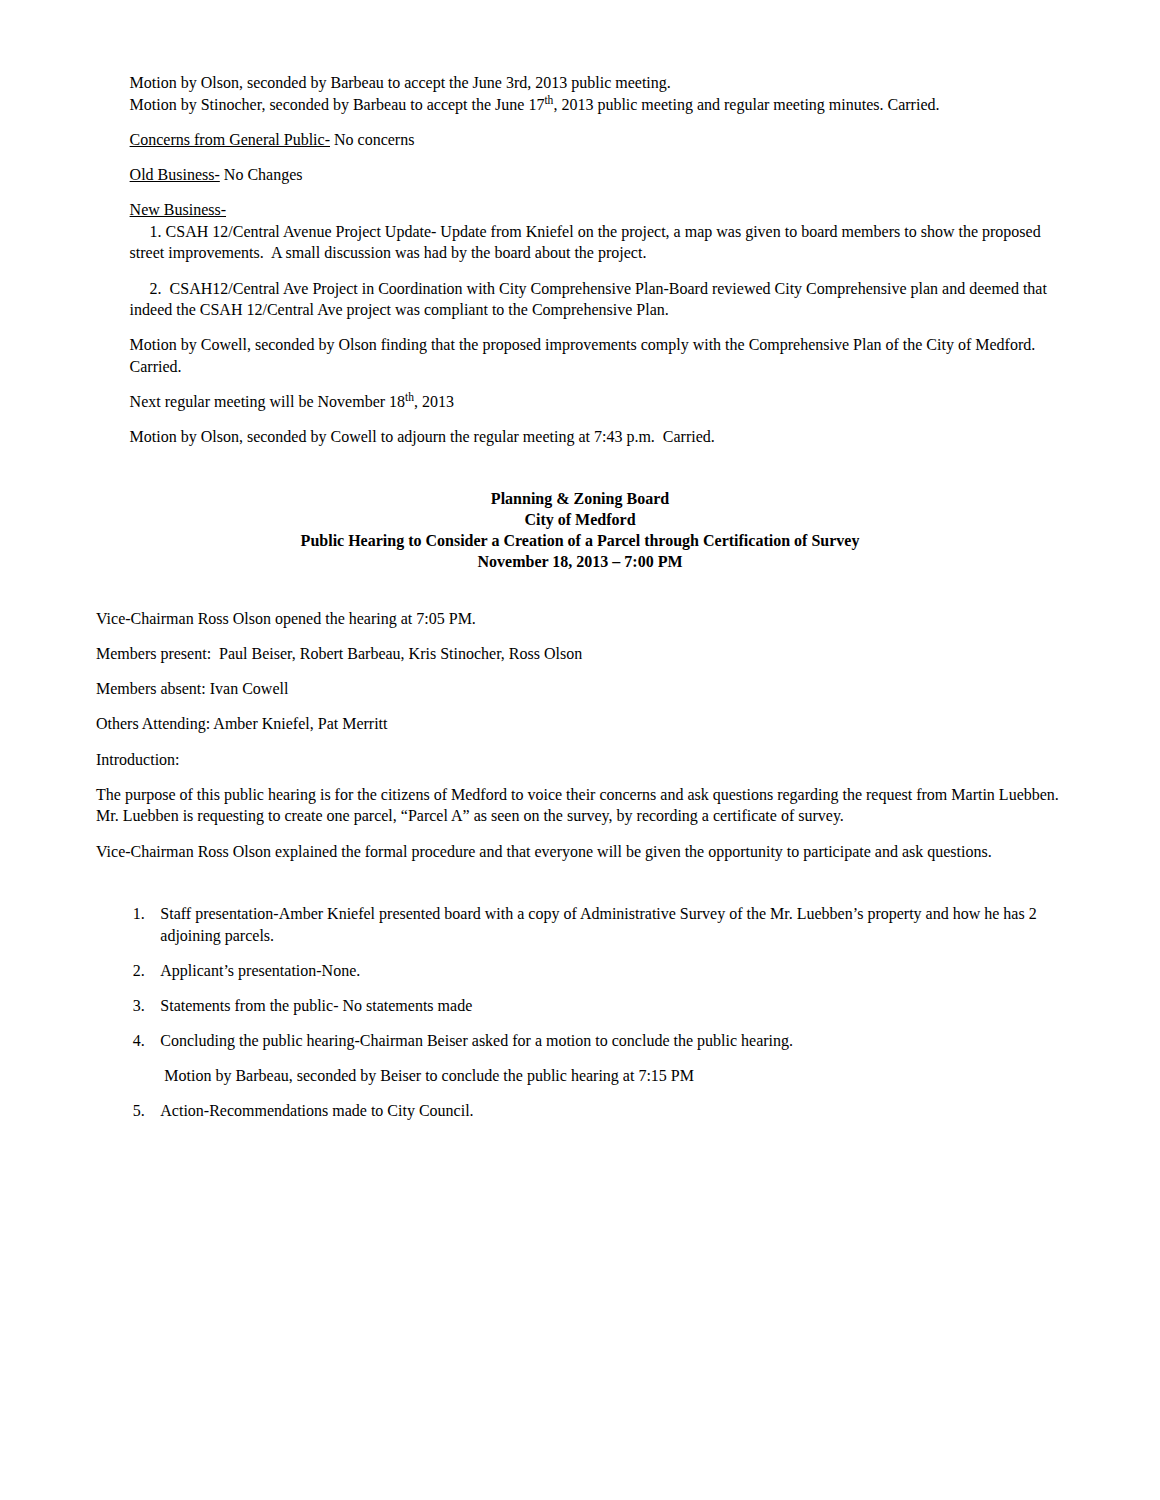Motion by Olson, seconded by Barbeau to accept the June 3rd, 2013 public meeting.
Motion by Stinocher, seconded by Barbeau to accept the June 17th, 2013 public meeting and regular meeting minutes. Carried.
Concerns from General Public- No concerns
Old Business- No Changes
New Business-
1. CSAH 12/Central Avenue Project Update- Update from Kniefel on the project, a map was given to board members to show the proposed street improvements. A small discussion was had by the board about the project.
2. CSAH12/Central Ave Project in Coordination with City Comprehensive Plan-Board reviewed City Comprehensive plan and deemed that indeed the CSAH 12/Central Ave project was compliant to the Comprehensive Plan.
Motion by Cowell, seconded by Olson finding that the proposed improvements comply with the Comprehensive Plan of the City of Medford. Carried.
Next regular meeting will be November 18th, 2013
Motion by Olson, seconded by Cowell to adjourn the regular meeting at 7:43 p.m. Carried.
Planning & Zoning Board
City of Medford
Public Hearing to Consider a Creation of a Parcel through Certification of Survey
November 18, 2013 – 7:00 PM
Vice-Chairman Ross Olson opened the hearing at 7:05 PM.
Members present: Paul Beiser, Robert Barbeau, Kris Stinocher, Ross Olson
Members absent: Ivan Cowell
Others Attending: Amber Kniefel, Pat Merritt
Introduction:
The purpose of this public hearing is for the citizens of Medford to voice their concerns and ask questions regarding the request from Martin Luebben. Mr. Luebben is requesting to create one parcel, “Parcel A” as seen on the survey, by recording a certificate of survey.
Vice-Chairman Ross Olson explained the formal procedure and that everyone will be given the opportunity to participate and ask questions.
Staff presentation-Amber Kniefel presented board with a copy of Administrative Survey of the Mr. Luebben’s property and how he has 2 adjoining parcels.
Applicant’s presentation-None.
Statements from the public- No statements made
Concluding the public hearing-Chairman Beiser asked for a motion to conclude the public hearing.
Motion by Barbeau, seconded by Beiser to conclude the public hearing at 7:15 PM
Action-Recommendations made to City Council.